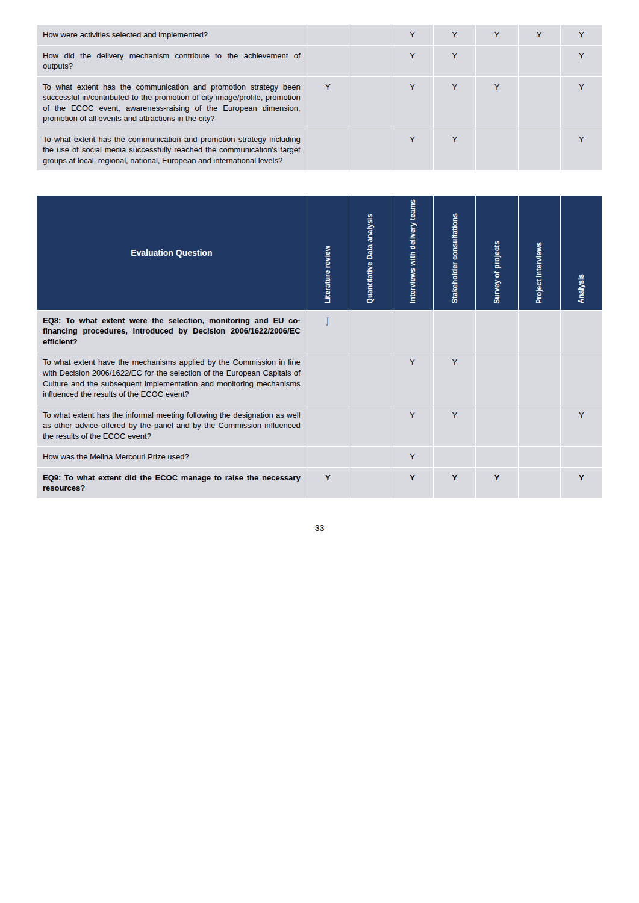| How were activities selected and implemented? | | | Y | Y | Y | Y | Y |
| How did the delivery mechanism contribute to the achievement of outputs? | | | Y | Y | | | Y |
| To what extent has the communication and promotion strategy been successful in/contributed to the promotion of city image/profile, promotion of the ECOC event, awareness-raising of the European dimension, promotion of all events and attractions in the city? | Y | | Y | Y | Y | | Y |
| To what extent has the communication and promotion strategy including the use of social media successfully reached the communication's target groups at local, regional, national, European and international levels? | | | Y | Y | | | Y |
| Evaluation Question | Literature review | Quantitative Data analysis | Interviews with delivery teams | Stakeholder consultations | Survey of projects | Project interviews | Analysis |
| --- | --- | --- | --- | --- | --- | --- | --- |
| EQ8: To what extent were the selection, monitoring and EU co-financing procedures, introduced by Decision 2006/1622/2006/EC efficient? | ⌡ | | | | | | |
| To what extent have the mechanisms applied by the Commission in line with Decision 2006/1622/EC for the selection of the European Capitals of Culture and the subsequent implementation and monitoring mechanisms influenced the results of the ECOC event? | | | Y | Y | | | |
| To what extent has the informal meeting following the designation as well as other advice offered by the panel and by the Commission influenced the results of the ECOC event? | | | Y | Y | | | Y |
| How was the Melina Mercouri Prize used? | | | Y | | | | |
| EQ9: To what extent did the ECOC manage to raise the necessary resources? | Y | | Y | Y | Y | | Y |
33